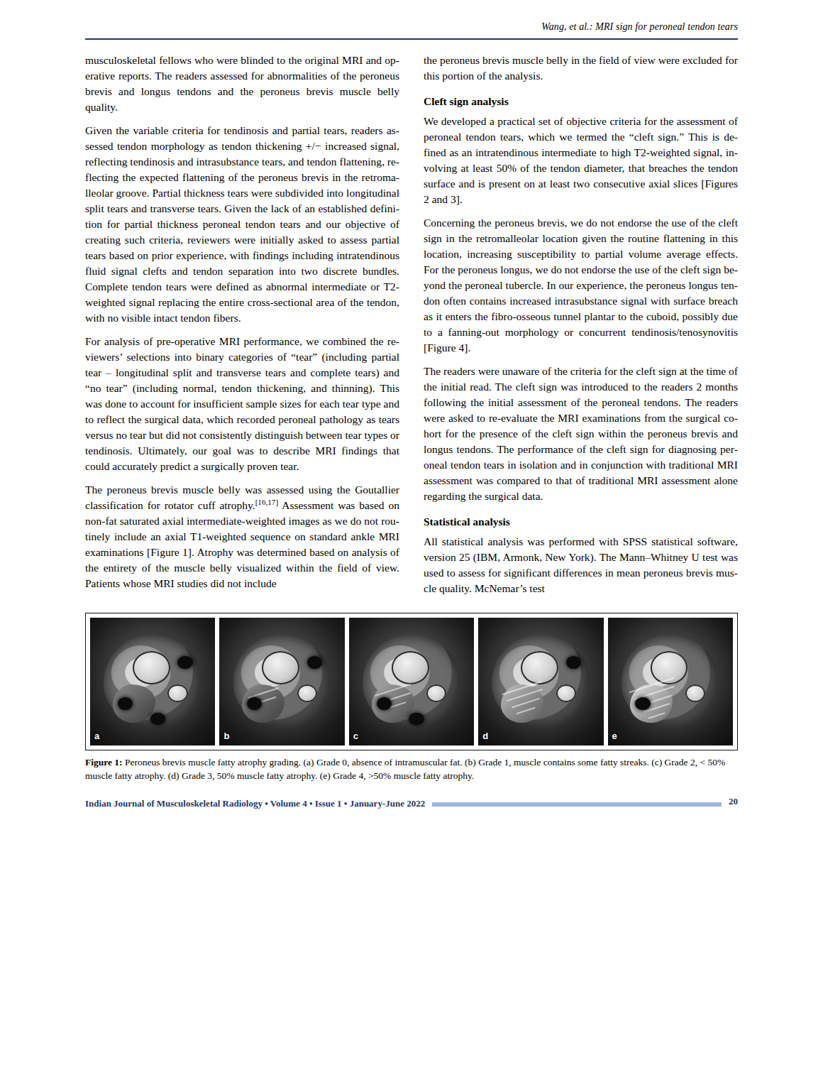Wang, et al.: MRI sign for peroneal tendon tears
musculoskeletal fellows who were blinded to the original MRI and operative reports. The readers assessed for abnormalities of the peroneus brevis and longus tendons and the peroneus brevis muscle belly quality.
Given the variable criteria for tendinosis and partial tears, readers assessed tendon morphology as tendon thickening +/− increased signal, reflecting tendinosis and intrasubstance tears, and tendon flattening, reflecting the expected flattening of the peroneus brevis in the retromalleolar groove. Partial thickness tears were subdivided into longitudinal split tears and transverse tears. Given the lack of an established definition for partial thickness peroneal tendon tears and our objective of creating such criteria, reviewers were initially asked to assess partial tears based on prior experience, with findings including intratendinous fluid signal clefts and tendon separation into two discrete bundles. Complete tendon tears were defined as abnormal intermediate or T2-weighted signal replacing the entire cross-sectional area of the tendon, with no visible intact tendon fibers.
For analysis of pre-operative MRI performance, we combined the reviewers’ selections into binary categories of “tear” (including partial tear – longitudinal split and transverse tears and complete tears) and “no tear” (including normal, tendon thickening, and thinning). This was done to account for insufficient sample sizes for each tear type and to reflect the surgical data, which recorded peroneal pathology as tears versus no tear but did not consistently distinguish between tear types or tendinosis. Ultimately, our goal was to describe MRI findings that could accurately predict a surgically proven tear.
The peroneus brevis muscle belly was assessed using the Goutallier classification for rotator cuff atrophy.[16,17] Assessment was based on non-fat saturated axial intermediate-weighted images as we do not routinely include an axial T1-weighted sequence on standard ankle MRI examinations [Figure 1]. Atrophy was determined based on analysis of the entirety of the muscle belly visualized within the field of view. Patients whose MRI studies did not include
the peroneus brevis muscle belly in the field of view were excluded for this portion of the analysis.
Cleft sign analysis
We developed a practical set of objective criteria for the assessment of peroneal tendon tears, which we termed the “cleft sign.” This is defined as an intratendinous intermediate to high T2-weighted signal, involving at least 50% of the tendon diameter, that breaches the tendon surface and is present on at least two consecutive axial slices [Figures 2 and 3].
Concerning the peroneus brevis, we do not endorse the use of the cleft sign in the retromalleolar location given the routine flattening in this location, increasing susceptibility to partial volume average effects. For the peroneus longus, we do not endorse the use of the cleft sign beyond the peroneal tubercle. In our experience, the peroneus longus tendon often contains increased intrasubstance signal with surface breach as it enters the fibro-osseous tunnel plantar to the cuboid, possibly due to a fanning-out morphology or concurrent tendinosis/tenosynovitis [Figure 4].
The readers were unaware of the criteria for the cleft sign at the time of the initial read. The cleft sign was introduced to the readers 2 months following the initial assessment of the peroneal tendons. The readers were asked to re-evaluate the MRI examinations from the surgical cohort for the presence of the cleft sign within the peroneus brevis and longus tendons. The performance of the cleft sign for diagnosing peroneal tendon tears in isolation and in conjunction with traditional MRI assessment was compared to that of traditional MRI assessment alone regarding the surgical data.
Statistical analysis
All statistical analysis was performed with SPSS statistical software, version 25 (IBM, Armonk, New York). The Mann–Whitney U test was used to assess for significant differences in mean peroneus brevis muscle quality. McNemar’s test
a
b
c
d
e
Figure 1: Peroneus brevis muscle fatty atrophy grading. (a) Grade 0, absence of intramuscular fat. (b) Grade 1, muscle contains some fatty streaks. (c) Grade 2, < 50% muscle fatty atrophy. (d) Grade 3, 50% muscle fatty atrophy. (e) Grade 4, >50% muscle fatty atrophy.
Indian Journal of Musculoskeletal Radiology • Volume 4 • Issue 1 • January-June 2022 20